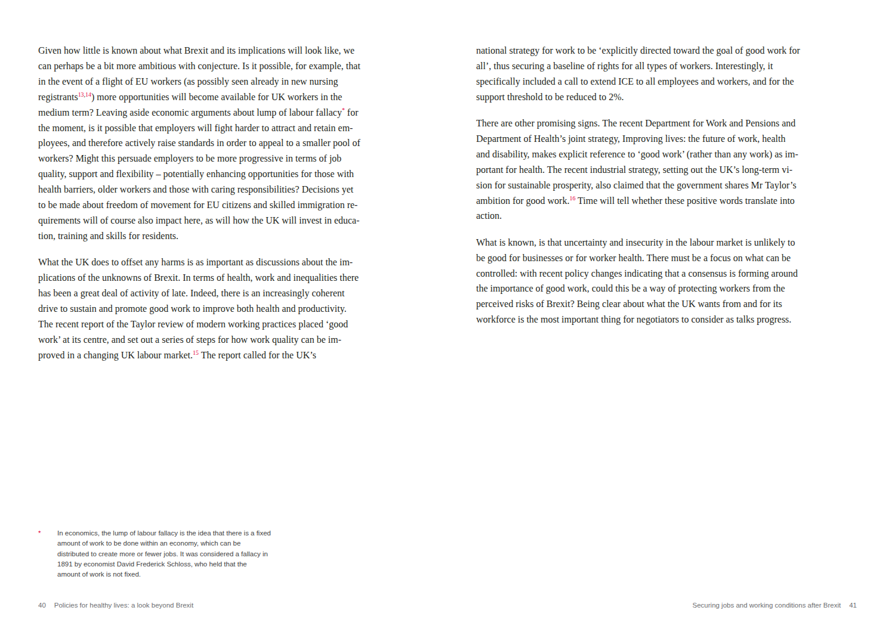Given how little is known about what Brexit and its implications will look like, we can perhaps be a bit more ambitious with conjecture. Is it possible, for example, that in the event of a flight of EU workers (as possibly seen already in new nursing registrants13,14) more opportunities will become available for UK workers in the medium term? Leaving aside economic arguments about lump of labour fallacy* for the moment, is it possible that employers will fight harder to attract and retain employees, and therefore actively raise standards in order to appeal to a smaller pool of workers? Might this persuade employers to be more progressive in terms of job quality, support and flexibility – potentially enhancing opportunities for those with health barriers, older workers and those with caring responsibilities? Decisions yet to be made about freedom of movement for EU citizens and skilled immigration requirements will of course also impact here, as will how the UK will invest in education, training and skills for residents.
What the UK does to offset any harms is as important as discussions about the implications of the unknowns of Brexit. In terms of health, work and inequalities there has been a great deal of activity of late. Indeed, there is an increasingly coherent drive to sustain and promote good work to improve both health and productivity. The recent report of the Taylor review of modern working practices placed ‘good work’ at its centre, and set out a series of steps for how work quality can be improved in a changing UK labour market.15 The report called for the UK’s
* In economics, the lump of labour fallacy is the idea that there is a fixed amount of work to be done within an economy, which can be distributed to create more or fewer jobs. It was considered a fallacy in 1891 by economist David Frederick Schloss, who held that the amount of work is not fixed.
national strategy for work to be ‘explicitly directed toward the goal of good work for all’, thus securing a baseline of rights for all types of workers. Interestingly, it specifically included a call to extend ICE to all employees and workers, and for the support threshold to be reduced to 2%.
There are other promising signs. The recent Department for Work and Pensions and Department of Health’s joint strategy, Improving lives: the future of work, health and disability, makes explicit reference to ‘good work’ (rather than any work) as important for health. The recent industrial strategy, setting out the UK’s long-term vision for sustainable prosperity, also claimed that the government shares Mr Taylor’s ambition for good work.16 Time will tell whether these positive words translate into action.
What is known, is that uncertainty and insecurity in the labour market is unlikely to be good for businesses or for worker health. There must be a focus on what can be controlled: with recent policy changes indicating that a consensus is forming around the importance of good work, could this be a way of protecting workers from the perceived risks of Brexit? Being clear about what the UK wants from and for its workforce is the most important thing for negotiators to consider as talks progress.
40 Policies for healthy lives: a look beyond Brexit
Securing jobs and working conditions after Brexit 41